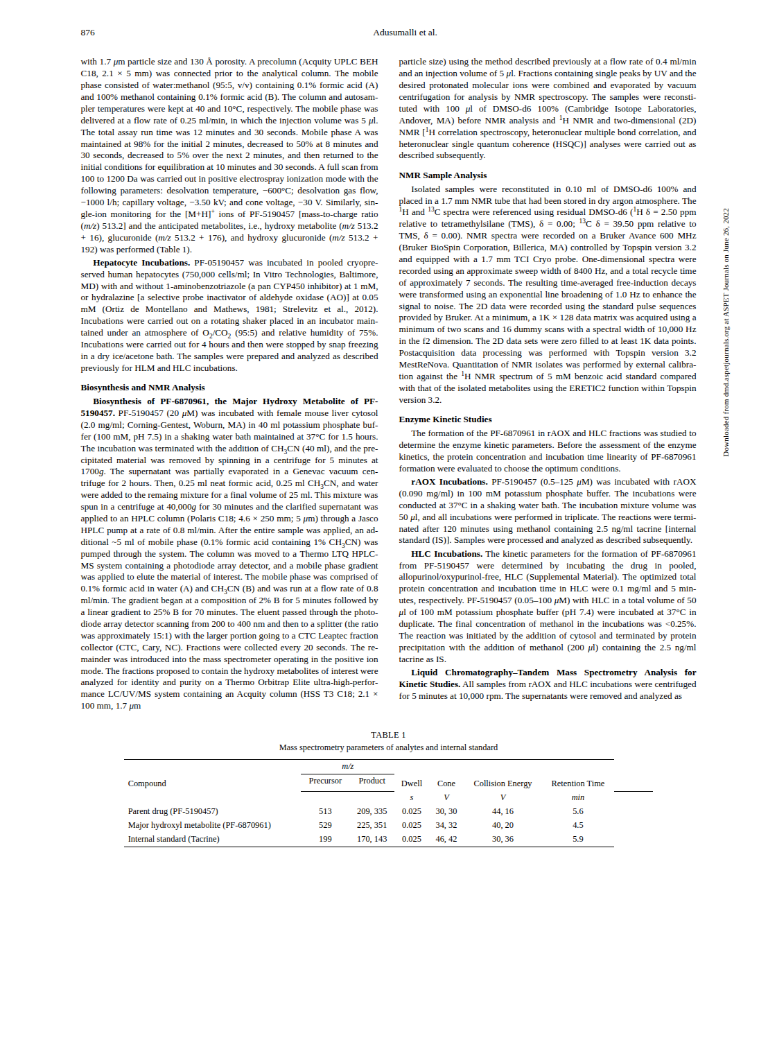876
Adusumalli et al.
Downloaded from dmd.aspetjournals.org at ASPET Journals on June 26, 2022
with 1.7 μm particle size and 130 Å porosity. A precolumn (Acquity UPLC BEH C18, 2.1 × 5 mm) was connected prior to the analytical column. The mobile phase consisted of water:methanol (95:5, v/v) containing 0.1% formic acid (A) and 100% methanol containing 0.1% formic acid (B). The column and autosampler temperatures were kept at 40 and 10°C, respectively. The mobile phase was delivered at a flow rate of 0.25 ml/min, in which the injection volume was 5 μl. The total assay run time was 12 minutes and 30 seconds. Mobile phase A was maintained at 98% for the initial 2 minutes, decreased to 50% at 8 minutes and 30 seconds, decreased to 5% over the next 2 minutes, and then returned to the initial conditions for equilibration at 10 minutes and 30 seconds. A full scan from 100 to 1200 Da was carried out in positive electrospray ionization mode with the following parameters: desolvation temperature, −600°C; desolvation gas flow, −1000 l/h; capillary voltage, −3.50 kV; and cone voltage, −30 V. Similarly, single-ion monitoring for the [M+H]+ ions of PF-5190457 [mass-to-charge ratio (m/z) 513.2] and the anticipated metabolites, i.e., hydroxy metabolite (m/z 513.2 + 16), glucuronide (m/z 513.2 + 176), and hydroxy glucuronide (m/z 513.2 + 192) was performed (Table 1).
Hepatocyte Incubations. PF-05190457 was incubated in pooled cryopreserved human hepatocytes (750,000 cells/ml; In Vitro Technologies, Baltimore, MD) with and without 1-aminobenzotriazole (a pan CYP450 inhibitor) at 1 mM, or hydralazine [a selective probe inactivator of aldehyde oxidase (AO)] at 0.05 mM (Ortiz de Montellano and Mathews, 1981; Strelevitz et al., 2012). Incubations were carried out on a rotating shaker placed in an incubator maintained under an atmosphere of O2/CO2 (95:5) and relative humidity of 75%. Incubations were carried out for 4 hours and then were stopped by snap freezing in a dry ice/acetone bath. The samples were prepared and analyzed as described previously for HLM and HLC incubations.
Biosynthesis and NMR Analysis
Biosynthesis of PF-6870961, the Major Hydroxy Metabolite of PF-5190457. PF-5190457 (20 μ M) was incubated with female mouse liver cytosol (2.0 mg/ml; Corning-Gentest, Woburn, MA) in 40 ml potassium phosphate buffer (100 mM, pH 7.5) in a shaking water bath maintained at 37°C for 1.5 hours. The incubation was terminated with the addition of CH3CN (40 ml), and the precipitated material was removed by spinning in a centrifuge for 5 minutes at 1700g. The supernatant was partially evaporated in a Genevac vacuum centrifuge for 2 hours. Then, 0.25 ml neat formic acid, 0.25 ml CH3CN, and water were added to the remaing mixture for a final volume of 25 ml. This mixture was spun in a centrifuge at 40,000g for 30 minutes and the clarified supernatant was applied to an HPLC column (Polaris C18; 4.6 × 250 mm; 5 μm) through a Jasco HPLC pump at a rate of 0.8 ml/min. After the entire sample was applied, an additional ~5 ml of mobile phase (0.1% formic acid containing 1% CH3CN) was pumped through the system. The column was moved to a Thermo LTQ HPLC-MS system containing a photodiode array detector, and a mobile phase gradient was applied to elute the material of interest. The mobile phase was comprised of 0.1% formic acid in water (A) and CH3CN (B) and was run at a flow rate of 0.8 ml/min. The gradient began at a composition of 2% B for 5 minutes followed by a linear gradient to 25% B for 70 minutes. The eluent passed through the photodiode array detector scanning from 200 to 400 nm and then to a splitter (the ratio was approximately 15:1) with the larger portion going to a CTC Leaptec fraction collector (CTC, Cary, NC). Fractions were collected every 20 seconds. The remainder was introduced into the mass spectrometer operating in the positive ion mode. The fractions proposed to contain the hydroxy metabolites of interest were analyzed for identity and purity on a Thermo Orbitrap Elite ultra-high-performance LC/UV/MS system containing an Acquity column (HSS T3 C18; 2.1 × 100 mm, 1.7 μm
particle size) using the method described previously at a flow rate of 0.4 ml/min and an injection volume of 5 μl. Fractions containing single peaks by UV and the desired protonated molecular ions were combined and evaporated by vacuum centrifugation for analysis by NMR spectroscopy. The samples were reconstituted with 100 μl of DMSO-d6 100% (Cambridge Isotope Laboratories, Andover, MA) before NMR analysis and 1H NMR and two-dimensional (2D) NMR [1H correlation spectroscopy, heteronuclear multiple bond correlation, and heteronuclear single quantum coherence (HSQC)] analyses were carried out as described subsequently.
NMR Sample Analysis
Isolated samples were reconstituted in 0.10 ml of DMSO-d6 100% and placed in a 1.7 mm NMR tube that had been stored in dry argon atmosphere. The 1H and 13C spectra were referenced using residual DMSO-d6 (1H δ = 2.50 ppm relative to tetramethylsilane (TMS), δ = 0.00; 13C δ = 39.50 ppm relative to TMS, δ = 0.00). NMR spectra were recorded on a Bruker Avance 600 MHz (Bruker BioSpin Corporation, Billerica, MA) controlled by Topspin version 3.2 and equipped with a 1.7 mm TCI Cryo probe. One-dimensional spectra were recorded using an approximate sweep width of 8400 Hz, and a total recycle time of approximately 7 seconds. The resulting time-averaged free-induction decays were transformed using an exponential line broadening of 1.0 Hz to enhance the signal to noise. The 2D data were recorded using the standard pulse sequences provided by Bruker. At a minimum, a 1K × 128 data matrix was acquired using a minimum of two scans and 16 dummy scans with a spectral width of 10,000 Hz in the f2 dimension. The 2D data sets were zero filled to at least 1K data points. Postacquisition data processing was performed with Topspin version 3.2 MestReNova. Quantitation of NMR isolates was performed by external calibration against the 1H NMR spectrum of 5 mM benzoic acid standard compared with that of the isolated metabolites using the ERETIC2 function within Topspin version 3.2.
Enzyme Kinetic Studies
The formation of the PF-6870961 in rAOX and HLC fractions was studied to determine the enzyme kinetic parameters. Before the assessment of the enzyme kinetics, the protein concentration and incubation time linearity of PF-6870961 formation were evaluated to choose the optimum conditions.
rAOX Incubations. PF-5190457 (0.5–125 μ M) was incubated with rAOX (0.090 mg/ml) in 100 mM potassium phosphate buffer. The incubations were conducted at 37°C in a shaking water bath. The incubation mixture volume was 50 μl, and all incubations were performed in triplicate. The reactions were terminated after 120 minutes using methanol containing 2.5 ng/ml tacrine [internal standard (IS)]. Samples were processed and analyzed as described subsequently.
HLC Incubations. The kinetic parameters for the formation of PF-6870961 from PF-5190457 were determined by incubating the drug in pooled, allopurinol/oxypurinol-free, HLC (Supplemental Material). The optimized total protein concentration and incubation time in HLC were 0.1 mg/ml and 5 minutes, respectively. PF-5190457 (0.05–100 μ M) with HLC in a total volume of 50 μl of 100 mM potassium phosphate buffer (pH 7.4) were incubated at 37°C in duplicate. The final concentration of methanol in the incubations was <0.25%. The reaction was initiated by the addition of cytosol and terminated by protein precipitation with the addition of methanol (200 μl) containing the 2.5 ng/ml tacrine as IS.
Liquid Chromatography–Tandem Mass Spectrometry Analysis for Kinetic Studies. All samples from rAOX and HLC incubations were centrifuged for 5 minutes at 10,000 rpm. The supernatants were removed and analyzed as
TABLE 1
Mass spectrometry parameters of analytes and internal standard
| Compound | m/z | Dwell | Cone | Collision Energy | Retention Time |
| --- | --- | --- | --- | --- | --- |
| Precursor | Product |
| | | | s | V | V | min |
| Parent drug (PF-5190457) | 513 | 209, 335 | 0.025 | 30, 30 | 44, 16 | 5.6 |
| Major hydroxyl metabolite (PF-6870961) | 529 | 225, 351 | 0.025 | 34, 32 | 40, 20 | 4.5 |
| Internal standard (Tacrine) | 199 | 170, 143 | 0.025 | 46, 42 | 30, 36 | 5.9 |